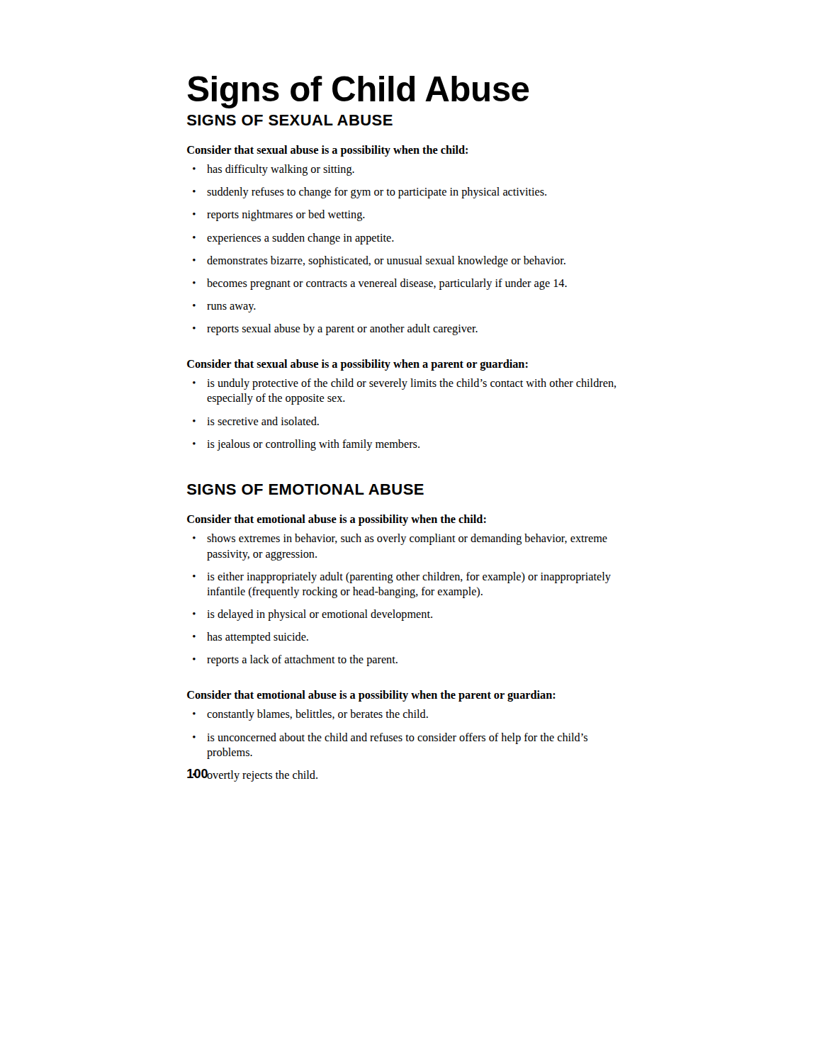Signs of Child Abuse
SIGNS OF SEXUAL ABUSE
Consider that sexual abuse is a possibility when the child:
has difficulty walking or sitting.
suddenly refuses to change for gym or to participate in physical activities.
reports nightmares or bed wetting.
experiences a sudden change in appetite.
demonstrates bizarre, sophisticated, or unusual sexual knowledge or behavior.
becomes pregnant or contracts a venereal disease, particularly if under age 14.
runs away.
reports sexual abuse by a parent or another adult caregiver.
Consider that sexual abuse is a possibility when a parent or guardian:
is unduly protective of the child or severely limits the child’s contact with other children, especially of the opposite sex.
is secretive and isolated.
is jealous or controlling with family members.
SIGNS OF EMOTIONAL ABUSE
Consider that emotional abuse is a possibility when the child:
shows extremes in behavior, such as overly compliant or demanding behavior, extreme passivity, or aggression.
is either inappropriately adult (parenting other children, for example) or inappropriately infantile (frequently rocking or head-banging, for example).
is delayed in physical or emotional development.
has attempted suicide.
reports a lack of attachment to the parent.
Consider that emotional abuse is a possibility when the parent or guardian:
constantly blames, belittles, or berates the child.
is unconcerned about the child and refuses to consider offers of help for the child’s problems.
overtly rejects the child.
100